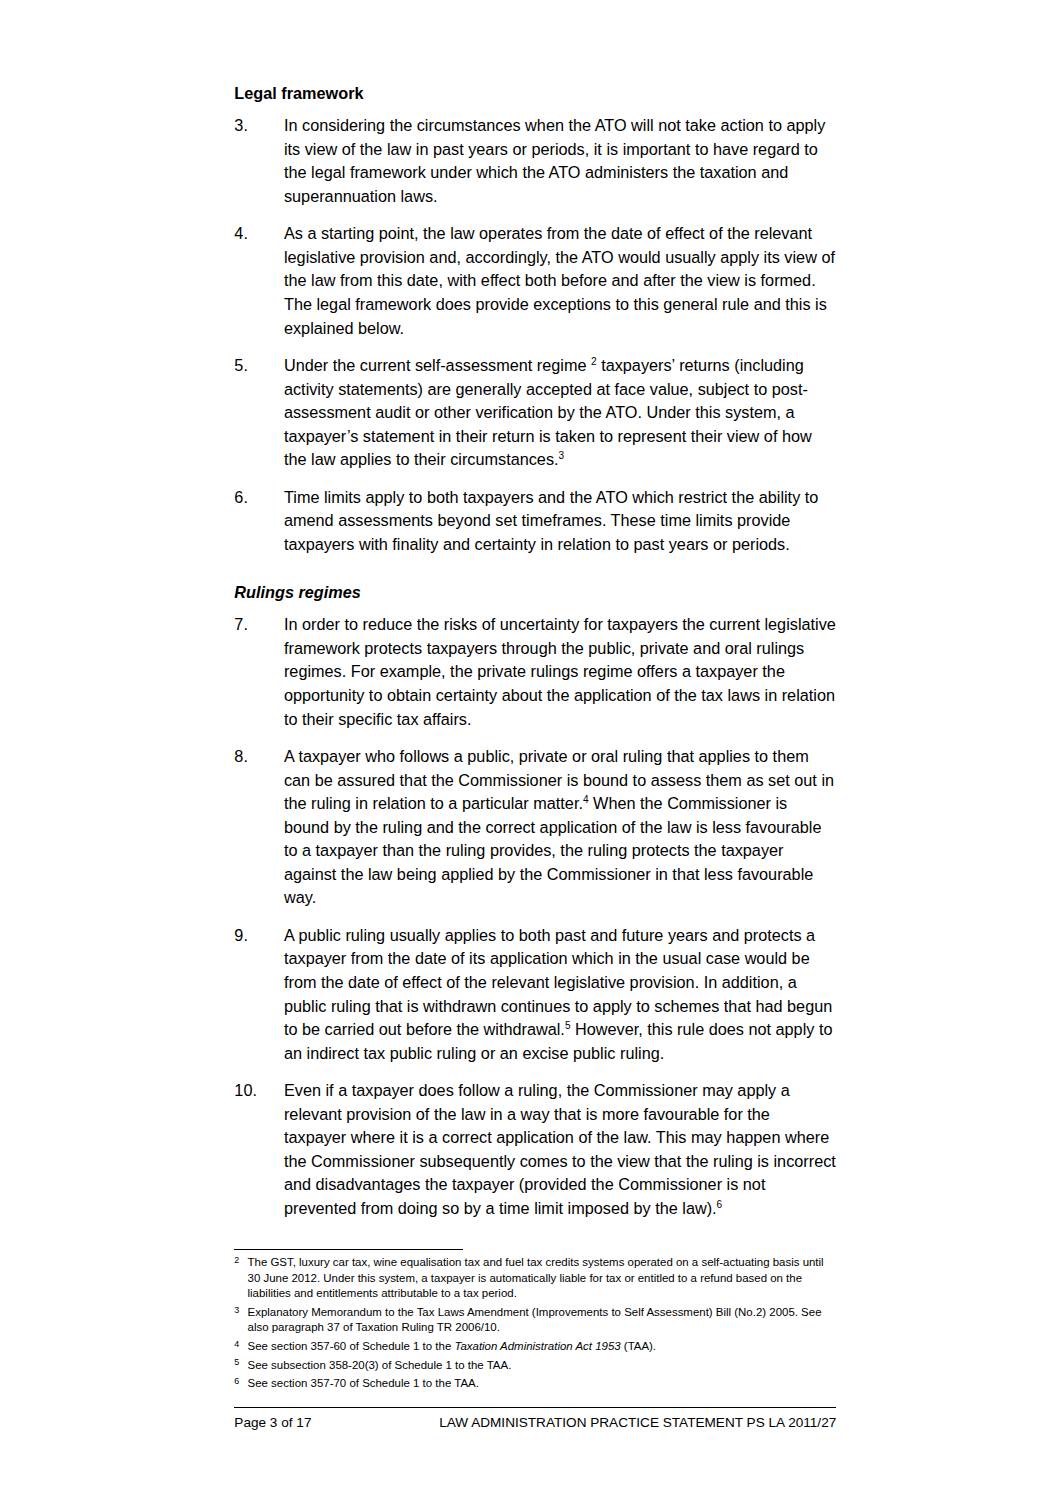Legal framework
3. In considering the circumstances when the ATO will not take action to apply its view of the law in past years or periods, it is important to have regard to the legal framework under which the ATO administers the taxation and superannuation laws.
4. As a starting point, the law operates from the date of effect of the relevant legislative provision and, accordingly, the ATO would usually apply its view of the law from this date, with effect both before and after the view is formed. The legal framework does provide exceptions to this general rule and this is explained below.
5. Under the current self-assessment regime 2 taxpayers’ returns (including activity statements) are generally accepted at face value, subject to post-assessment audit or other verification by the ATO. Under this system, a taxpayer’s statement in their return is taken to represent their view of how the law applies to their circumstances.3
6. Time limits apply to both taxpayers and the ATO which restrict the ability to amend assessments beyond set timeframes. These time limits provide taxpayers with finality and certainty in relation to past years or periods.
Rulings regimes
7. In order to reduce the risks of uncertainty for taxpayers the current legislative framework protects taxpayers through the public, private and oral rulings regimes. For example, the private rulings regime offers a taxpayer the opportunity to obtain certainty about the application of the tax laws in relation to their specific tax affairs.
8. A taxpayer who follows a public, private or oral ruling that applies to them can be assured that the Commissioner is bound to assess them as set out in the ruling in relation to a particular matter.4 When the Commissioner is bound by the ruling and the correct application of the law is less favourable to a taxpayer than the ruling provides, the ruling protects the taxpayer against the law being applied by the Commissioner in that less favourable way.
9. A public ruling usually applies to both past and future years and protects a taxpayer from the date of its application which in the usual case would be from the date of effect of the relevant legislative provision. In addition, a public ruling that is withdrawn continues to apply to schemes that had begun to be carried out before the withdrawal.5 However, this rule does not apply to an indirect tax public ruling or an excise public ruling.
10. Even if a taxpayer does follow a ruling, the Commissioner may apply a relevant provision of the law in a way that is more favourable for the taxpayer where it is a correct application of the law. This may happen where the Commissioner subsequently comes to the view that the ruling is incorrect and disadvantages the taxpayer (provided the Commissioner is not prevented from doing so by a time limit imposed by the law).6
2 The GST, luxury car tax, wine equalisation tax and fuel tax credits systems operated on a self-actuating basis until 30 June 2012. Under this system, a taxpayer is automatically liable for tax or entitled to a refund based on the liabilities and entitlements attributable to a tax period.
3 Explanatory Memorandum to the Tax Laws Amendment (Improvements to Self Assessment) Bill (No.2) 2005. See also paragraph 37 of Taxation Ruling TR 2006/10.
4 See section 357-60 of Schedule 1 to the Taxation Administration Act 1953 (TAA).
5 See subsection 358-20(3) of Schedule 1 to the TAA.
6 See section 357-70 of Schedule 1 to the TAA.
Page 3 of 17
LAW ADMINISTRATION PRACTICE STATEMENT PS LA 2011/27